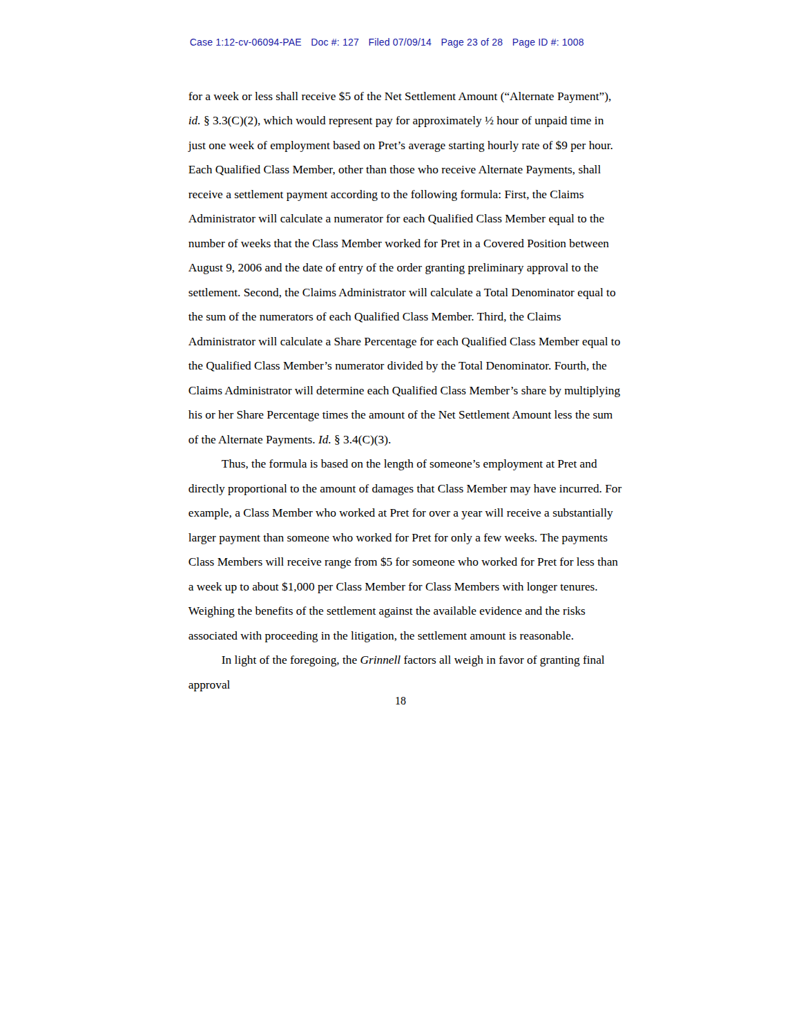Case 1:12-cv-06094-PAE Doc #: 127 Filed 07/09/14 Page 23 of 28 Page ID #: 1008
for a week or less shall receive $5 of the Net Settlement Amount (“Alternate Payment”), id. § 3.3(C)(2), which would represent pay for approximately ½ hour of unpaid time in just one week of employment based on Pret’s average starting hourly rate of $9 per hour. Each Qualified Class Member, other than those who receive Alternate Payments, shall receive a settlement payment according to the following formula: First, the Claims Administrator will calculate a numerator for each Qualified Class Member equal to the number of weeks that the Class Member worked for Pret in a Covered Position between August 9, 2006 and the date of entry of the order granting preliminary approval to the settlement. Second, the Claims Administrator will calculate a Total Denominator equal to the sum of the numerators of each Qualified Class Member. Third, the Claims Administrator will calculate a Share Percentage for each Qualified Class Member equal to the Qualified Class Member’s numerator divided by the Total Denominator. Fourth, the Claims Administrator will determine each Qualified Class Member’s share by multiplying his or her Share Percentage times the amount of the Net Settlement Amount less the sum of the Alternate Payments. Id. § 3.4(C)(3).
Thus, the formula is based on the length of someone’s employment at Pret and directly proportional to the amount of damages that Class Member may have incurred. For example, a Class Member who worked at Pret for over a year will receive a substantially larger payment than someone who worked for Pret for only a few weeks. The payments Class Members will receive range from $5 for someone who worked for Pret for less than a week up to about $1,000 per Class Member for Class Members with longer tenures. Weighing the benefits of the settlement against the available evidence and the risks associated with proceeding in the litigation, the settlement amount is reasonable.
In light of the foregoing, the Grinnell factors all weigh in favor of granting final approval
18